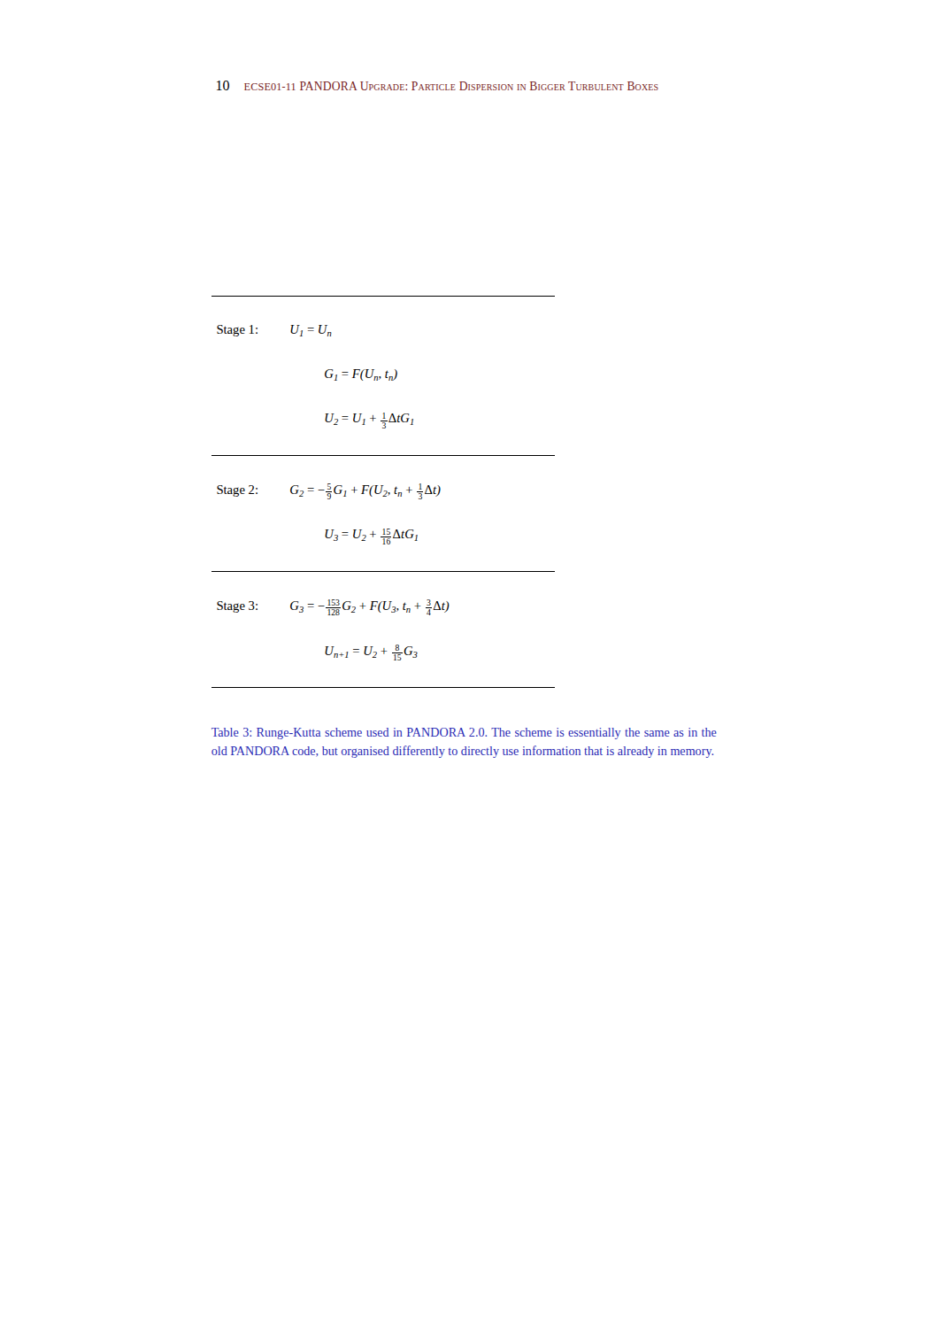10 eCSE01-11 PANDORA Upgrade: Particle Dispersion in Bigger Turbulent Boxes
Stage 1: U1 = Un
G1 = F(Un, tn)
U2 = U1 + 13 ΔtG1
Stage 2: G2 = −59 G1 + F(U2, tn + 13 Δt)
U3 = U2 + 1516 ΔtG1
Stage 3: G3 = −153128 G2 + F(U3, tn + 34 Δt)
Un+1 = U2 + 815 G3
Table 3: Runge-Kutta scheme used in PANDORA 2.0. The scheme is essentially the same as in the old PANDORA code, but organised differently to directly use information that is already in memory.